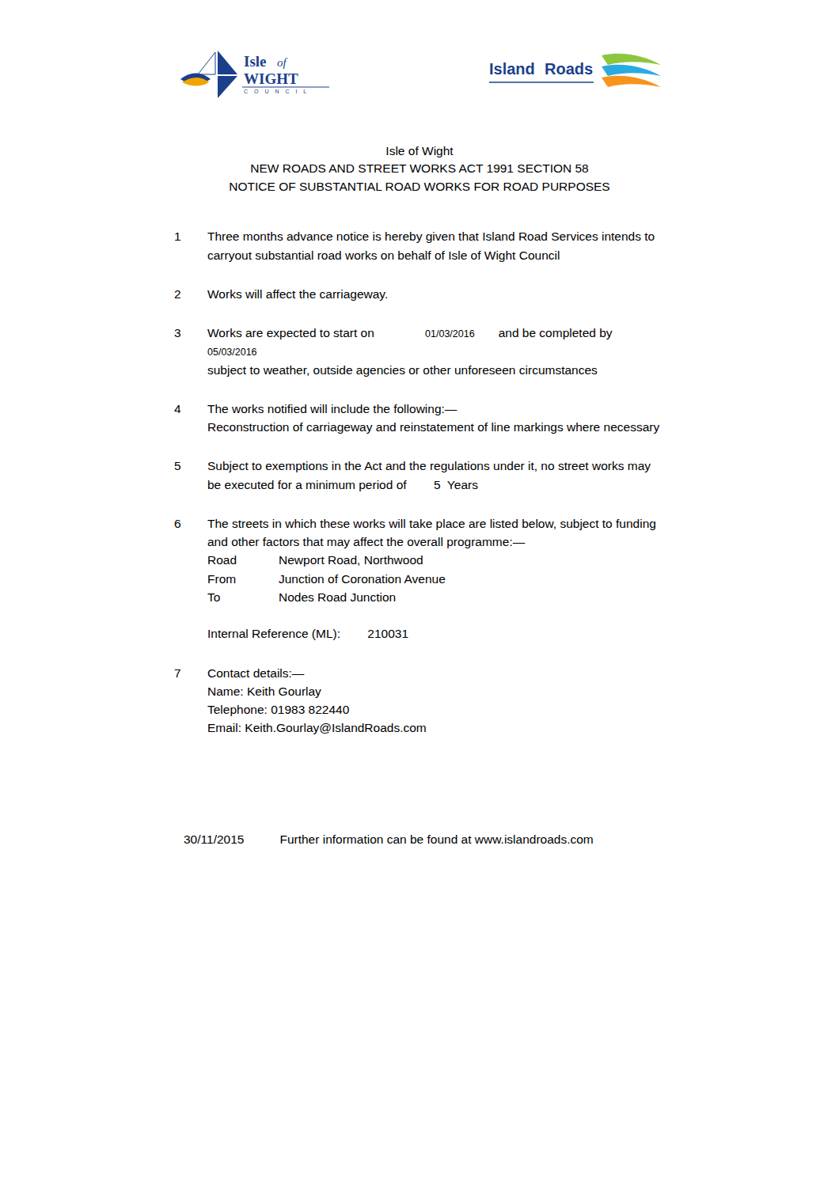Isle of WIGHT C O U N C I L Island Roads
Isle of Wight
NEW ROADS AND STREET WORKS ACT 1991 SECTION 58
NOTICE OF SUBSTANTIAL ROAD WORKS FOR ROAD PURPOSES
1 Three months advance notice is hereby given that Island Road Services intends to carryout substantial road works on behalf of Isle of Wight Council
2 Works will affect the carriageway.
3 Works are expected to start on 01/03/2016 and be completed by 05/03/2016
subject to weather, outside agencies or other unforeseen circumstances
4 The works notified will include the following:—
Reconstruction of carriageway and reinstatement of line markings where necessary
5 Subject to exemptions in the Act and the regulations under it, no street works may
be executed for a minimum period of 5 Years
6 The streets in which these works will take place are listed below, subject to funding and other factors that may affect the overall programme:—
Road Newport Road, Northwood
From Junction of Coronation Avenue
To Nodes Road Junction
Internal Reference (ML): 210031
7 Contact details:—
Name: Keith Gourlay
Telephone: 01983 822440
Email: Keith.Gourlay@IslandRoads.com
30/11/2015 Further information can be found at www.islandroads.com